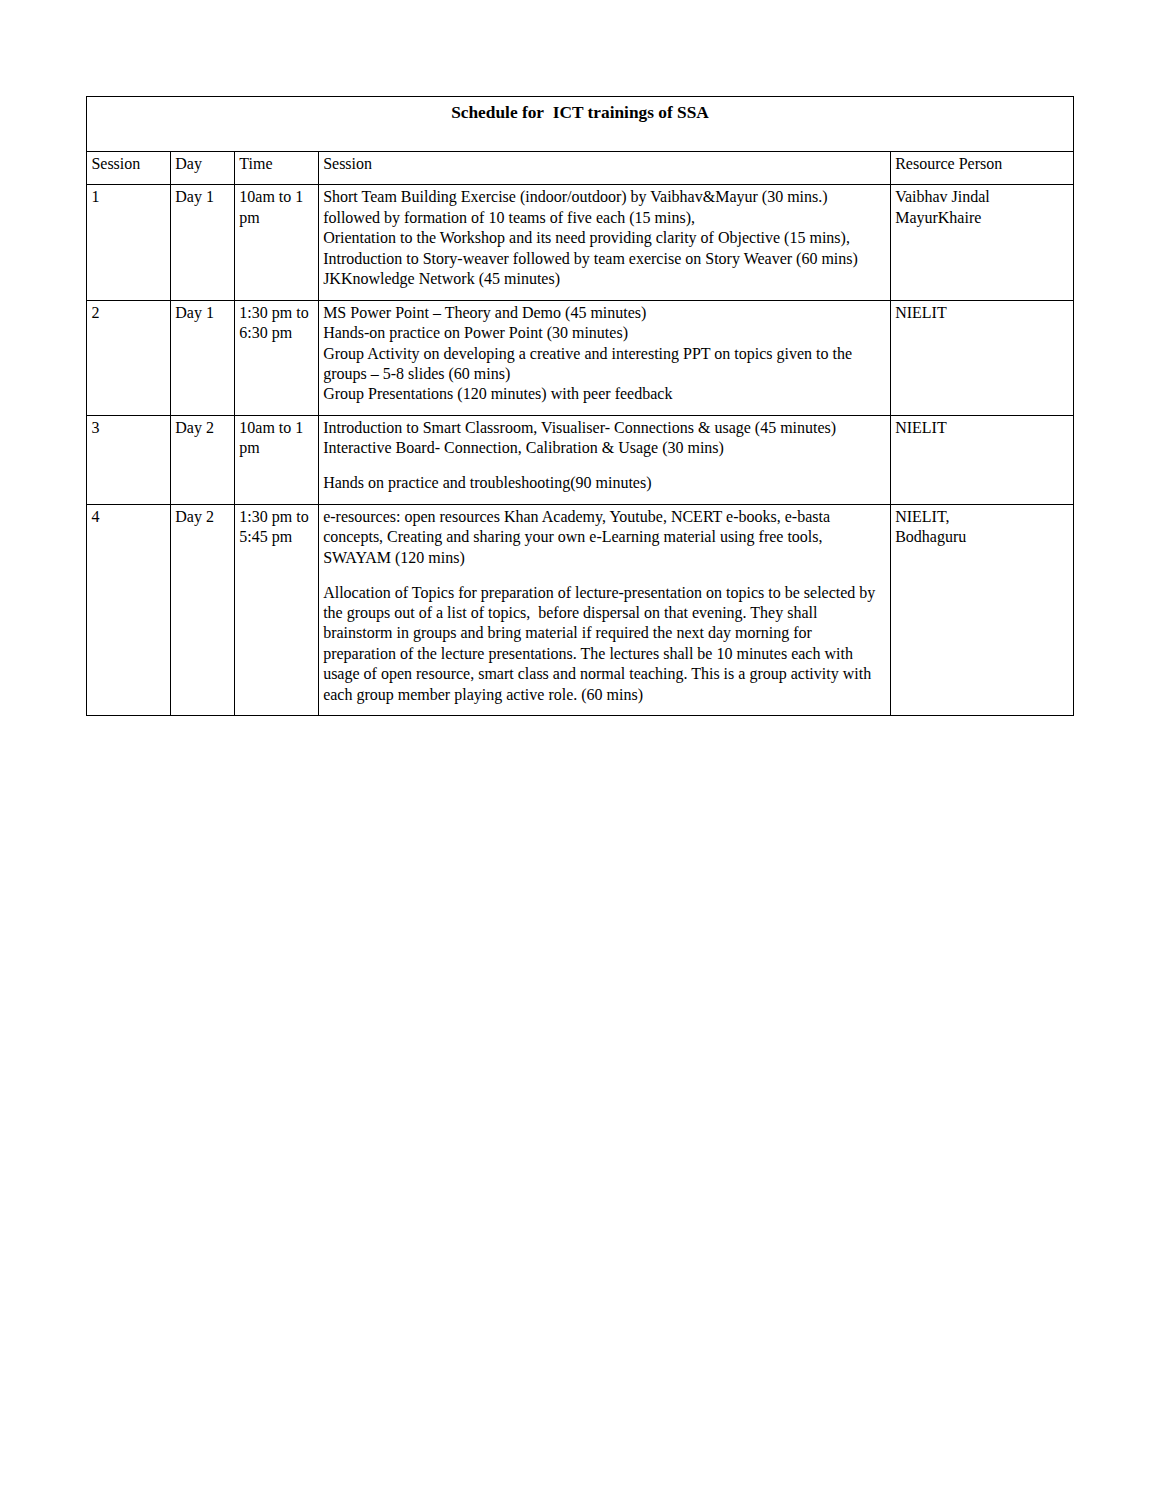Schedule for ICT trainings of SSA
| Session | Day | Time | Session | Resource Person |
| --- | --- | --- | --- | --- |
| 1 | Day 1 | 10am to 1 pm | Short Team Building Exercise (indoor/outdoor) by Vaibhav&Mayur (30 mins.) followed by formation of 10 teams of five each (15 mins), Orientation to the Workshop and its need providing clarity of Objective (15 mins), Introduction to Story-weaver followed by team exercise on Story Weaver (60 mins) JKKnowledge Network (45 minutes) | Vaibhav Jindal MayurKhaire |
| 2 | Day 1 | 1:30 pm to 6:30 pm | MS Power Point – Theory and Demo (45 minutes) Hands-on practice on Power Point (30 minutes) Group Activity on developing a creative and interesting PPT on topics given to the groups – 5-8 slides (60 mins) Group Presentations (120 minutes) with peer feedback | NIELIT |
| 3 | Day 2 | 10am to 1 pm | Introduction to Smart Classroom, Visualiser- Connections & usage (45 minutes) Interactive Board- Connection, Calibration & Usage (30 mins) Hands on practice and troubleshooting(90 minutes) | NIELIT |
| 4 | Day 2 | 1:30 pm to 5:45 pm | e-resources: open resources Khan Academy, Youtube, NCERT e-books, e-basta concepts, Creating and sharing your own e-Learning material using free tools, SWAYAM (120 mins) Allocation of Topics for preparation of lecture-presentation on topics to be selected by the groups out of a list of topics, before dispersal on that evening. They shall brainstorm in groups and bring material if required the next day morning for preparation of the lecture presentations. The lectures shall be 10 minutes each with usage of open resource, smart class and normal teaching. This is a group activity with each group member playing active role. (60 mins) | NIELIT, Bodhaguru |